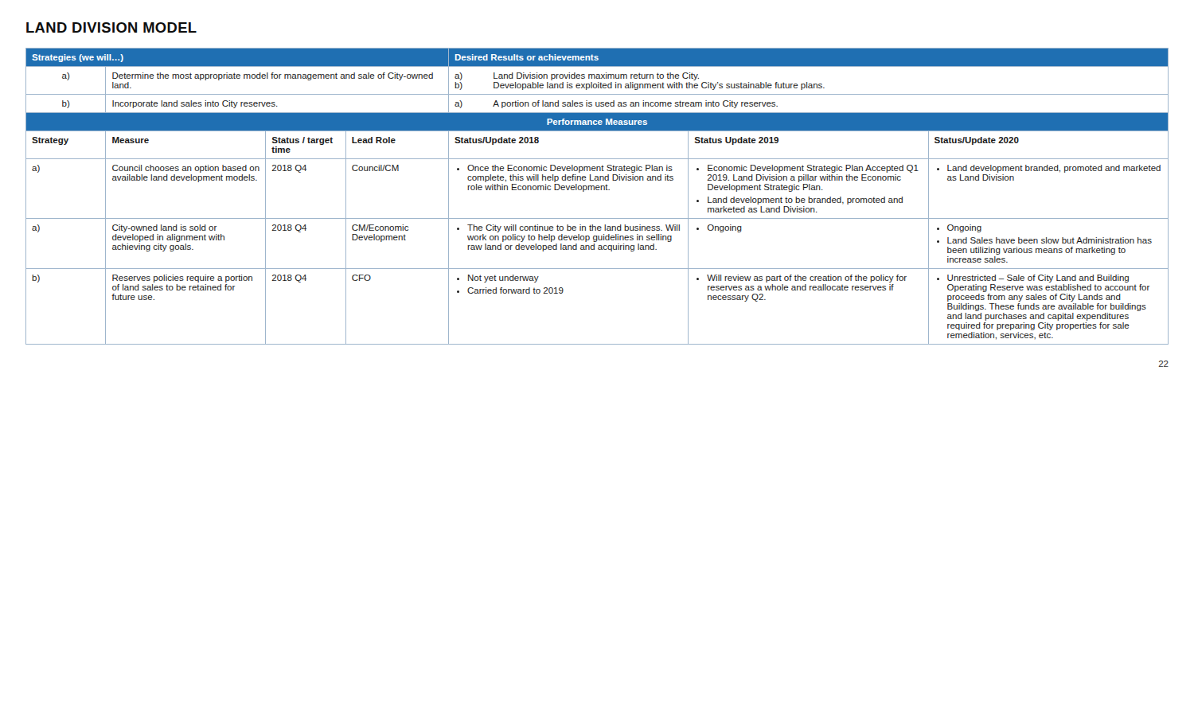LAND DIVISION MODEL
| Strategies (we will…) | Desired Results or achievements |
| --- | --- |
| a) | Determine the most appropriate model for management and sale of City-owned land. | / a) / Land Division provides maximum return to the City. / / b) / Developable land is exploited in alignment with the City’s sustainable future plans. / |
| b) | Incorporate land sales into City reserves. | / a) / A portion of land sales is used as an income stream into City reserves. / |
| Performance Measures |
| Strategy | Measure | Status / target time | Lead Role | Status/Update 2018 | Status Update 2019 | Status/Update 2020 |
| a) | Council chooses an option based on available land development models. | 2018 Q4 | Council/CM | Once the Economic Development Strategic Plan is complete, this will help define Land Division and its role within Economic Development. | Economic Development Strategic Plan Accepted Q1 2019. Land Division a pillar within the Economic Development Strategic Plan. Land development to be branded, promoted and marketed as Land Division. | Land development branded, promoted and marketed as Land Division |
| a) | City-owned land is sold or developed in alignment with achieving city goals. | 2018 Q4 | CM/Economic Development | The City will continue to be in the land business. Will work on policy to help develop guidelines in selling raw land or developed land and acquiring land. | Ongoing | Ongoing Land Sales have been slow but Administration has been utilizing various means of marketing to increase sales. |
| b) | Reserves policies require a portion of land sales to be retained for future use. | 2018 Q4 | CFO | Not yet underway Carried forward to 2019 | Will review as part of the creation of the policy for reserves as a whole and reallocate reserves if necessary Q2. | Unrestricted – Sale of City Land and Building Operating Reserve was established to account for proceeds from any sales of City Lands and Buildings. These funds are available for buildings and land purchases and capital expenditures required for preparing City properties for sale remediation, services, etc. |
22